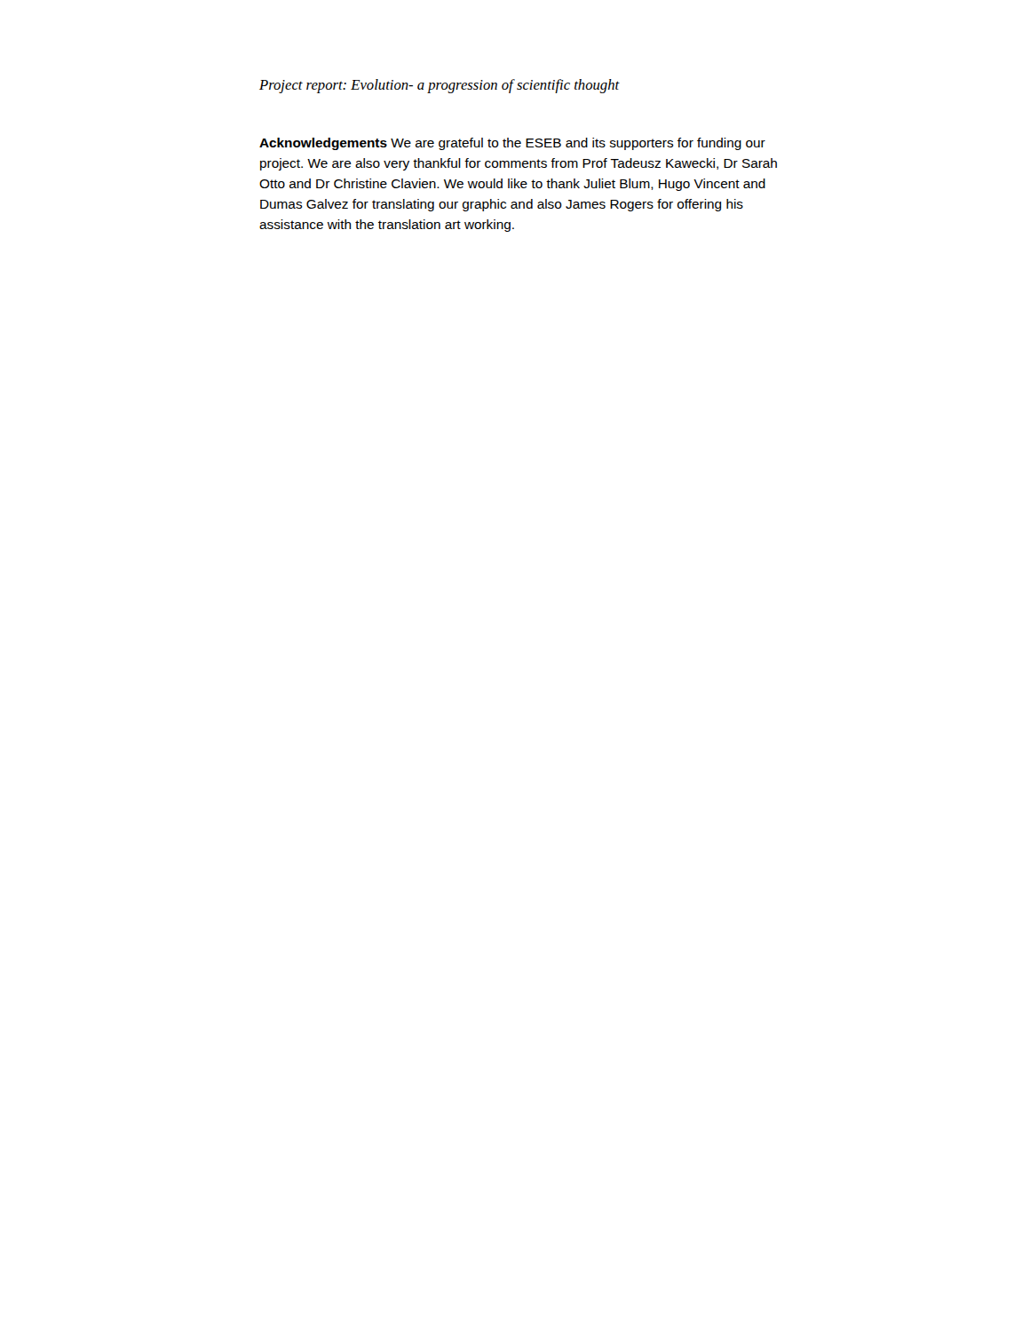Project report: Evolution- a progression of scientific thought
Acknowledgements We are grateful to the ESEB and its supporters for funding our project. We are also very thankful for comments from Prof Tadeusz Kawecki, Dr Sarah Otto and Dr Christine Clavien. We would like to thank Juliet Blum, Hugo Vincent and Dumas Galvez for translating our graphic and also James Rogers for offering his assistance with the translation art working.